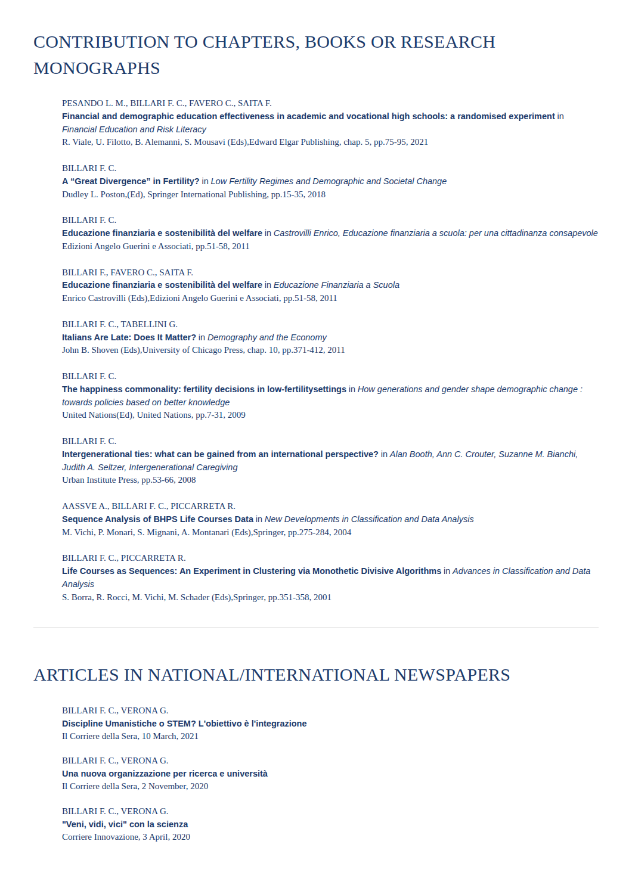CONTRIBUTION TO CHAPTERS, BOOKS OR RESEARCH MONOGRAPHS
PESANDO L. M., BILLARI F. C., FAVERO C., SAITA F. Financial and demographic education effectiveness in academic and vocational high schools: a randomised experiment in Financial Education and Risk Literacy R. Viale, U. Filotto, B. Alemanni, S. Mousavi (Eds),Edward Elgar Publishing, chap. 5, pp.75-95, 2021
BILLARI F. C. A “Great Divergence” in Fertility? in Low Fertility Regimes and Demographic and Societal Change Dudley L. Poston,(Ed), Springer International Publishing, pp.15-35, 2018
BILLARI F. C. Educazione finanziaria e sostenibilità del welfare in Castrovilli Enrico, Educazione finanziaria a scuola: per una cittadinanza consapevole Edizioni Angelo Guerini e Associati, pp.51-58, 2011
BILLARI F., FAVERO C., SAITA F. Educazione finanziaria e sostenibilità del welfare in Educazione Finanziaria a Scuola Enrico Castrovilli (Eds),Edizioni Angelo Guerini e Associati, pp.51-58, 2011
BILLARI F. C., TABELLINI G. Italians Are Late: Does It Matter? in Demography and the Economy John B. Shoven (Eds),University of Chicago Press, chap. 10, pp.371-412, 2011
BILLARI F. C. The happiness commonality: fertility decisions in low-fertilitysettings in How generations and gender shape demographic change : towards policies based on better knowledge United Nations(Ed), United Nations, pp.7-31, 2009
BILLARI F. C. Intergenerational ties: what can be gained from an international perspective? in Alan Booth, Ann C. Crouter, Suzanne M. Bianchi, Judith A. Seltzer, Intergenerational Caregiving Urban Institute Press, pp.53-66, 2008
AASSVE A., BILLARI F. C., PICCARRETA R. Sequence Analysis of BHPS Life Courses Data in New Developments in Classification and Data Analysis M. Vichi, P. Monari, S. Mignani, A. Montanari (Eds),Springer, pp.275-284, 2004
BILLARI F. C., PICCARRETA R. Life Courses as Sequences: An Experiment in Clustering via Monothetic Divisive Algorithms in Advances in Classification and Data Analysis S. Borra, R. Rocci, M. Vichi, M. Schader (Eds),Springer, pp.351-358, 2001
ARTICLES IN NATIONAL/INTERNATIONAL NEWSPAPERS
BILLARI F. C., VERONA G. Discipline Umanistiche o STEM? L'obiettivo è l'integrazione Il Corriere della Sera, 10 March, 2021
BILLARI F. C., VERONA G. Una nuova organizzazione per ricerca e università Il Corriere della Sera, 2 November, 2020
BILLARI F. C., VERONA G. "Veni, vidi, vici" con la scienza Corriere Innovazione, 3 April, 2020